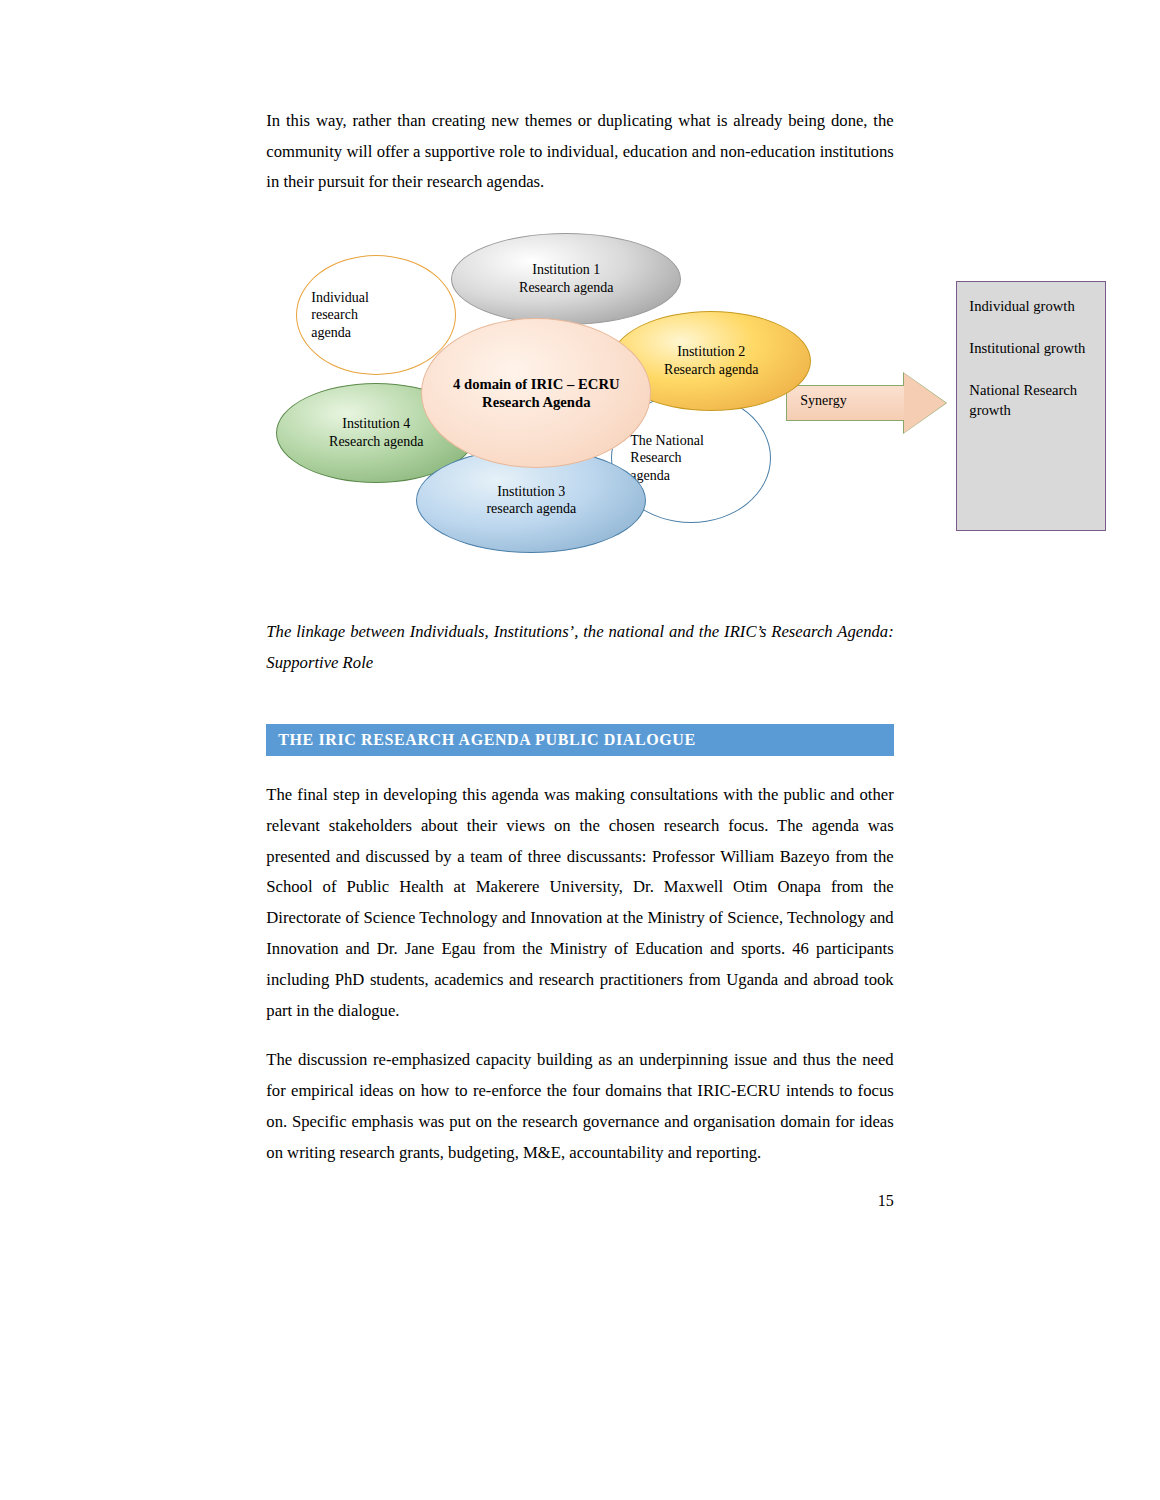In this way, rather than creating new themes or duplicating what is already being done, the community will offer a supportive role to individual, education and non-education institutions in their pursuit for their research agendas.
Individual
research
agenda
Institution 1
Research agenda
Institution 2
Research agenda
Institution 4
Research agenda
Institution 3
research agenda
The National
Research
agenda
4 domain of IRIC – ECRU Research Agenda
Synergy
Individual growth
Institutional growth
National Research growth
The linkage between Individuals, Institutions’, the national and the IRIC’s Research Agenda: Supportive Role
THE IRIC RESEARCH AGENDA PUBLIC DIALOGUE
The final step in developing this agenda was making consultations with the public and other relevant stakeholders about their views on the chosen research focus. The agenda was presented and discussed by a team of three discussants: Professor William Bazeyo from the School of Public Health at Makerere University, Dr. Maxwell Otim Onapa from the Directorate of Science Technology and Innovation at the Ministry of Science, Technology and Innovation and Dr. Jane Egau from the Ministry of Education and sports. 46 participants including PhD students, academics and research practitioners from Uganda and abroad took part in the dialogue.
The discussion re-emphasized capacity building as an underpinning issue and thus the need for empirical ideas on how to re-enforce the four domains that IRIC-ECRU intends to focus on. Specific emphasis was put on the research governance and organisation domain for ideas on writing research grants, budgeting, M&E, accountability and reporting.
15